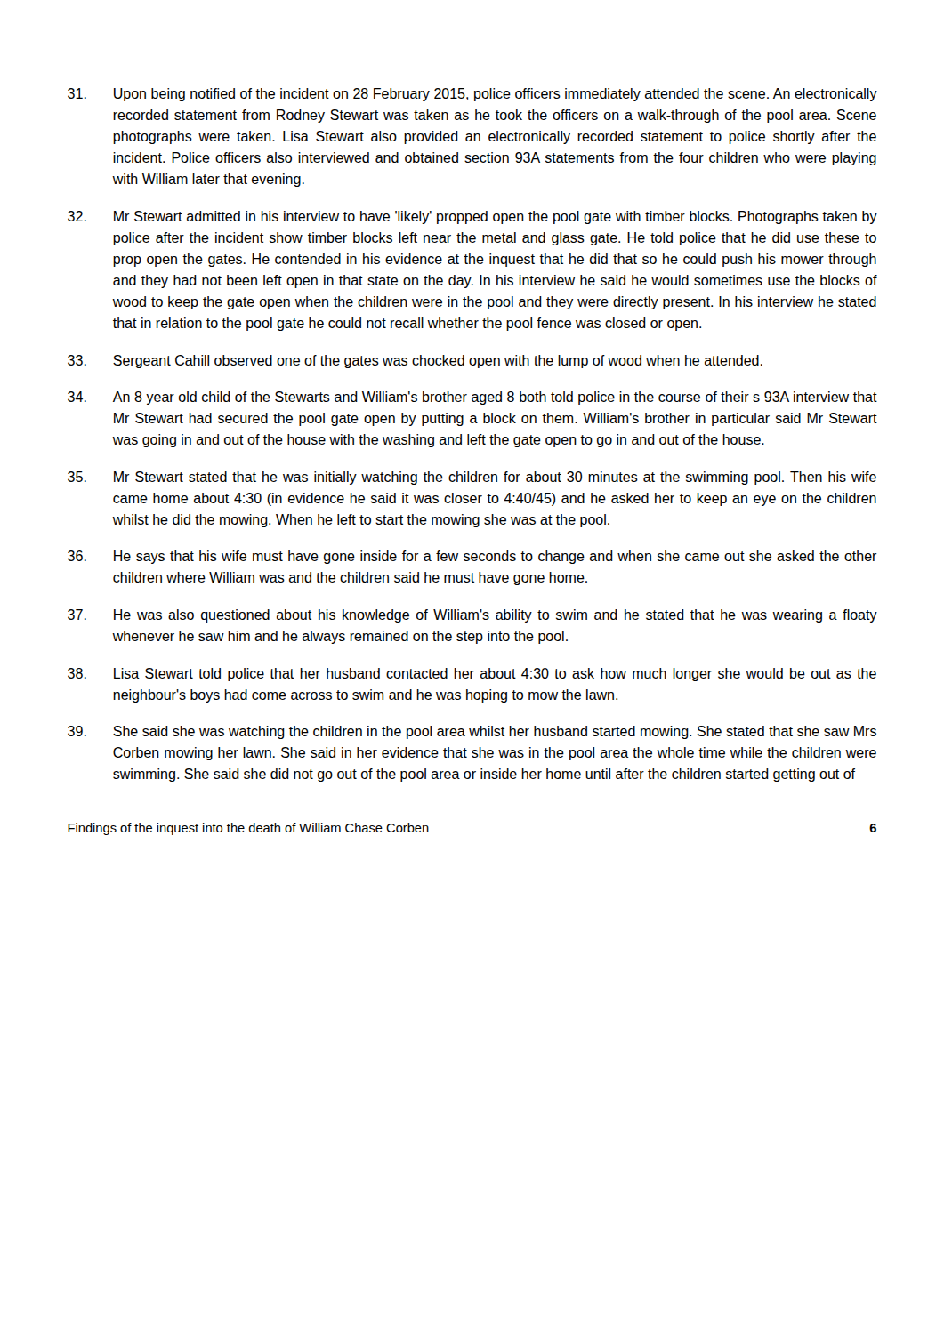Upon being notified of the incident on 28 February 2015, police officers immediately attended the scene. An electronically recorded statement from Rodney Stewart was taken as he took the officers on a walk-through of the pool area. Scene photographs were taken. Lisa Stewart also provided an electronically recorded statement to police shortly after the incident. Police officers also interviewed and obtained section 93A statements from the four children who were playing with William later that evening.
Mr Stewart admitted in his interview to have 'likely' propped open the pool gate with timber blocks. Photographs taken by police after the incident show timber blocks left near the metal and glass gate. He told police that he did use these to prop open the gates. He contended in his evidence at the inquest that he did that so he could push his mower through and they had not been left open in that state on the day. In his interview he said he would sometimes use the blocks of wood to keep the gate open when the children were in the pool and they were directly present. In his interview he stated that in relation to the pool gate he could not recall whether the pool fence was closed or open.
Sergeant Cahill observed one of the gates was chocked open with the lump of wood when he attended.
An 8 year old child of the Stewarts and William's brother aged 8 both told police in the course of their s 93A interview that Mr Stewart had secured the pool gate open by putting a block on them. William's brother in particular said Mr Stewart was going in and out of the house with the washing and left the gate open to go in and out of the house.
Mr Stewart stated that he was initially watching the children for about 30 minutes at the swimming pool. Then his wife came home about 4:30 (in evidence he said it was closer to 4:40/45) and he asked her to keep an eye on the children whilst he did the mowing. When he left to start the mowing she was at the pool.
He says that his wife must have gone inside for a few seconds to change and when she came out she asked the other children where William was and the children said he must have gone home.
He was also questioned about his knowledge of William's ability to swim and he stated that he was wearing a floaty whenever he saw him and he always remained on the step into the pool.
Lisa Stewart told police that her husband contacted her about 4:30 to ask how much longer she would be out as the neighbour's boys had come across to swim and he was hoping to mow the lawn.
She said she was watching the children in the pool area whilst her husband started mowing. She stated that she saw Mrs Corben mowing her lawn. She said in her evidence that she was in the pool area the whole time while the children were swimming. She said she did not go out of the pool area or inside her home until after the children started getting out of
Findings of the inquest into the death of William Chase Corben 6